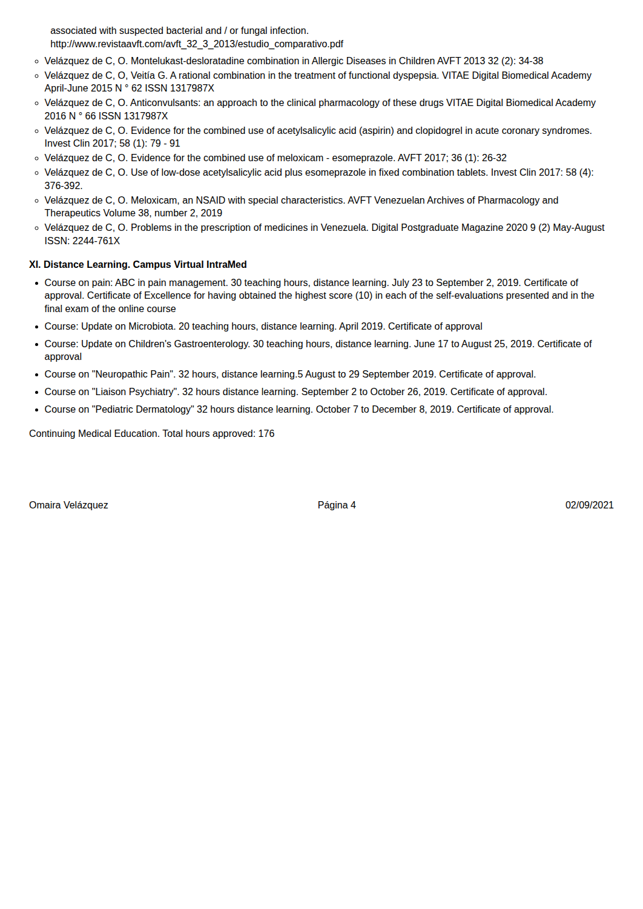associated with suspected bacterial and / or fungal infection.
http://www.revistaavft.com/avft_32_3_2013/estudio_comparativo.pdf
Velázquez de C, O. Montelukast-desloratadine combination in Allergic Diseases in Children AVFT 2013 32 (2): 34-38
Velázquez de C, O, Veitía G. A rational combination in the treatment of functional dyspepsia. VITAE Digital Biomedical Academy April-June 2015 N ° 62 ISSN 1317987X
Velázquez de C, O. Anticonvulsants: an approach to the clinical pharmacology of these drugs VITAE Digital Biomedical Academy 2016 N ° 66 ISSN 1317987X
Velázquez de C, O. Evidence for the combined use of acetylsalicylic acid (aspirin) and clopidogrel in acute coronary syndromes. Invest Clin 2017; 58 (1): 79 - 91
Velázquez de C, O. Evidence for the combined use of meloxicam - esomeprazole. AVFT 2017; 36 (1): 26-32
Velázquez de C, O. Use of low-dose acetylsalicylic acid plus esomeprazole in fixed combination tablets. Invest Clin 2017: 58 (4): 376-392.
Velázquez de C, O. Meloxicam, an NSAID with special characteristics. AVFT Venezuelan Archives of Pharmacology and Therapeutics Volume 38, number 2, 2019
Velázquez de C, O. Problems in the prescription of medicines in Venezuela. Digital Postgraduate Magazine 2020 9 (2) May-August ISSN: 2244-761X
XI. Distance Learning. Campus Virtual IntraMed
Course on pain: ABC in pain management. 30 teaching hours, distance learning. July 23 to September 2, 2019. Certificate of approval. Certificate of Excellence for having obtained the highest score (10) in each of the self-evaluations presented and in the final exam of the online course
Course: Update on Microbiota. 20 teaching hours, distance learning. April 2019. Certificate of approval
Course: Update on Children's Gastroenterology. 30 teaching hours, distance learning. June 17 to August 25, 2019. Certificate of approval
Course on "Neuropathic Pain". 32 hours, distance learning.5 August to 29 September 2019. Certificate of approval.
Course on "Liaison Psychiatry". 32 hours distance learning. September 2 to October 26, 2019. Certificate of approval.
Course on "Pediatric Dermatology" 32 hours distance learning. October 7 to December 8, 2019. Certificate of approval.
Continuing Medical Education. Total hours approved: 176
Omaira Velázquez Página 4 02/09/2021